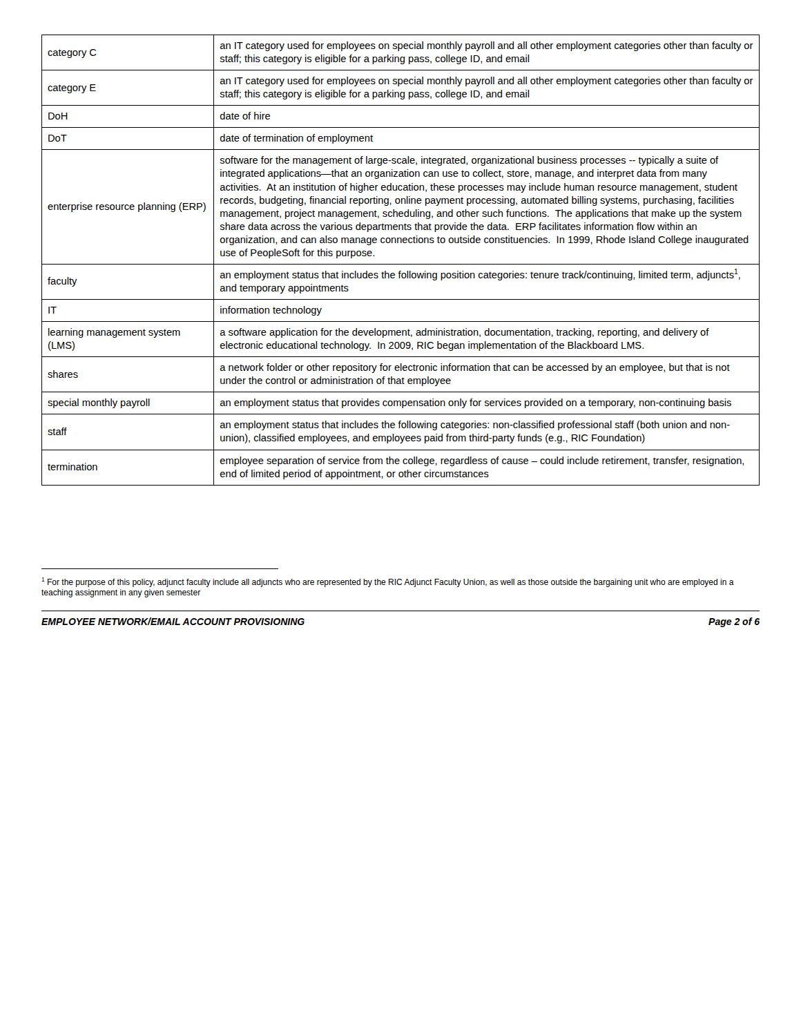| category C | an IT category used for employees on special monthly payroll and all other employment categories other than faculty or staff; this category is eligible for a parking pass, college ID, and email |
| category E | an IT category used for employees on special monthly payroll and all other employment categories other than faculty or staff; this category is eligible for a parking pass, college ID, and email |
| DoH | date of hire |
| DoT | date of termination of employment |
| enterprise resource planning (ERP) | software for the management of large-scale, integrated, organizational business processes -- typically a suite of integrated applications—that an organization can use to collect, store, manage, and interpret data from many activities. At an institution of higher education, these processes may include human resource management, student records, budgeting, financial reporting, online payment processing, automated billing systems, purchasing, facilities management, project management, scheduling, and other such functions. The applications that make up the system share data across the various departments that provide the data. ERP facilitates information flow within an organization, and can also manage connections to outside constituencies. In 1999, Rhode Island College inaugurated use of PeopleSoft for this purpose. |
| faculty | an employment status that includes the following position categories: tenure track/continuing, limited term, adjuncts 1 , and temporary appointments |
| IT | information technology |
| learning management system (LMS) | a software application for the development, administration, documentation, tracking, reporting, and delivery of electronic educational technology. In 2009, RIC began implementation of the Blackboard LMS. |
| shares | a network folder or other repository for electronic information that can be accessed by an employee, but that is not under the control or administration of that employee |
| special monthly payroll | an employment status that provides compensation only for services provided on a temporary, non-continuing basis |
| staff | an employment status that includes the following categories: non-classified professional staff (both union and non-union), classified employees, and employees paid from third-party funds (e.g., RIC Foundation) |
| termination | employee separation of service from the college, regardless of cause – could include retirement, transfer, resignation, end of limited period of appointment, or other circumstances |
1 For the purpose of this policy, adjunct faculty include all adjuncts who are represented by the RIC Adjunct Faculty Union, as well as those outside the bargaining unit who are employed in a teaching assignment in any given semester
EMPLOYEE NETWORK/EMAIL ACCOUNT PROVISIONING Page 2 of 6